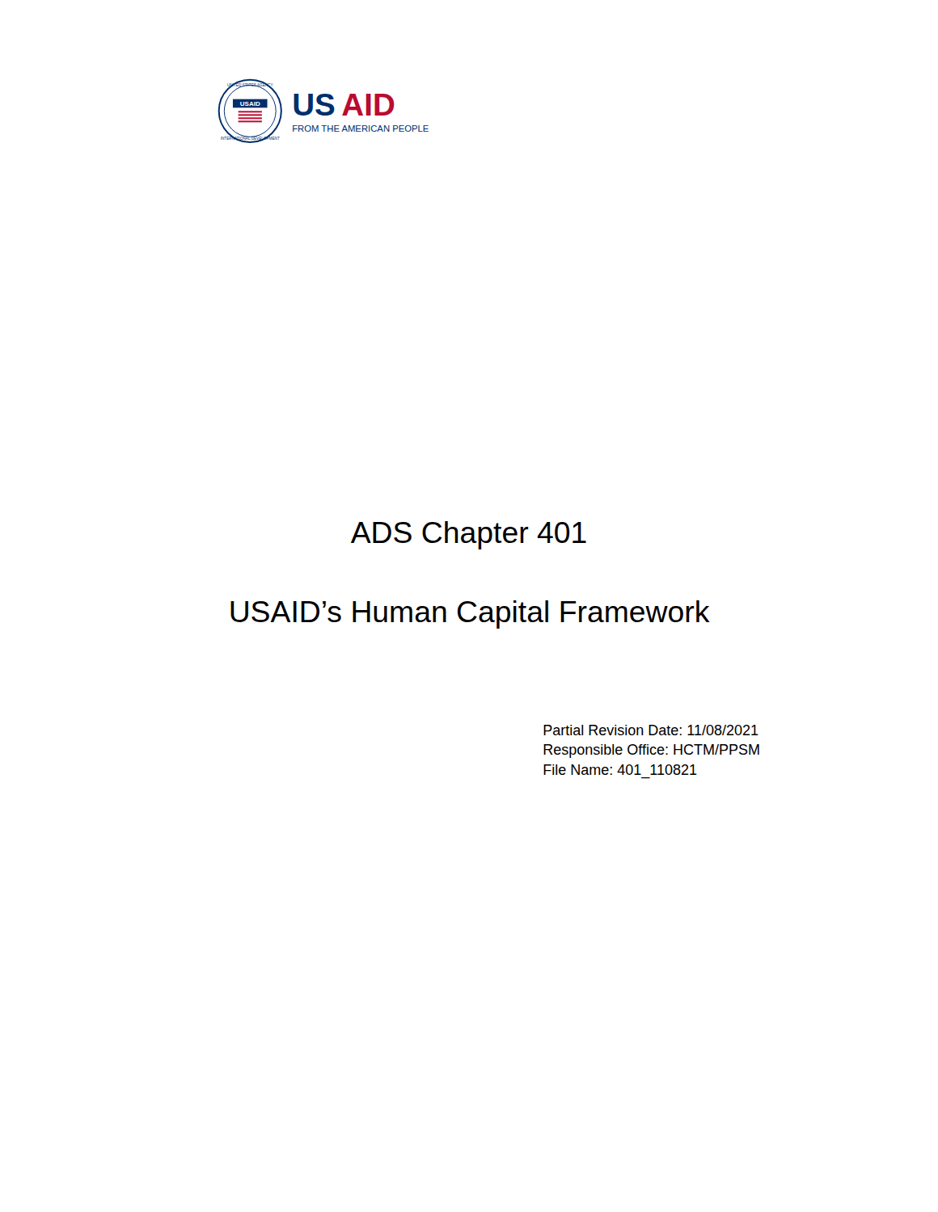ADS Chapter 401
USAID’s Human Capital Framework
Partial Revision Date: 11/08/2021
Responsible Office: HCTM/PPSM
File Name: 401_110821